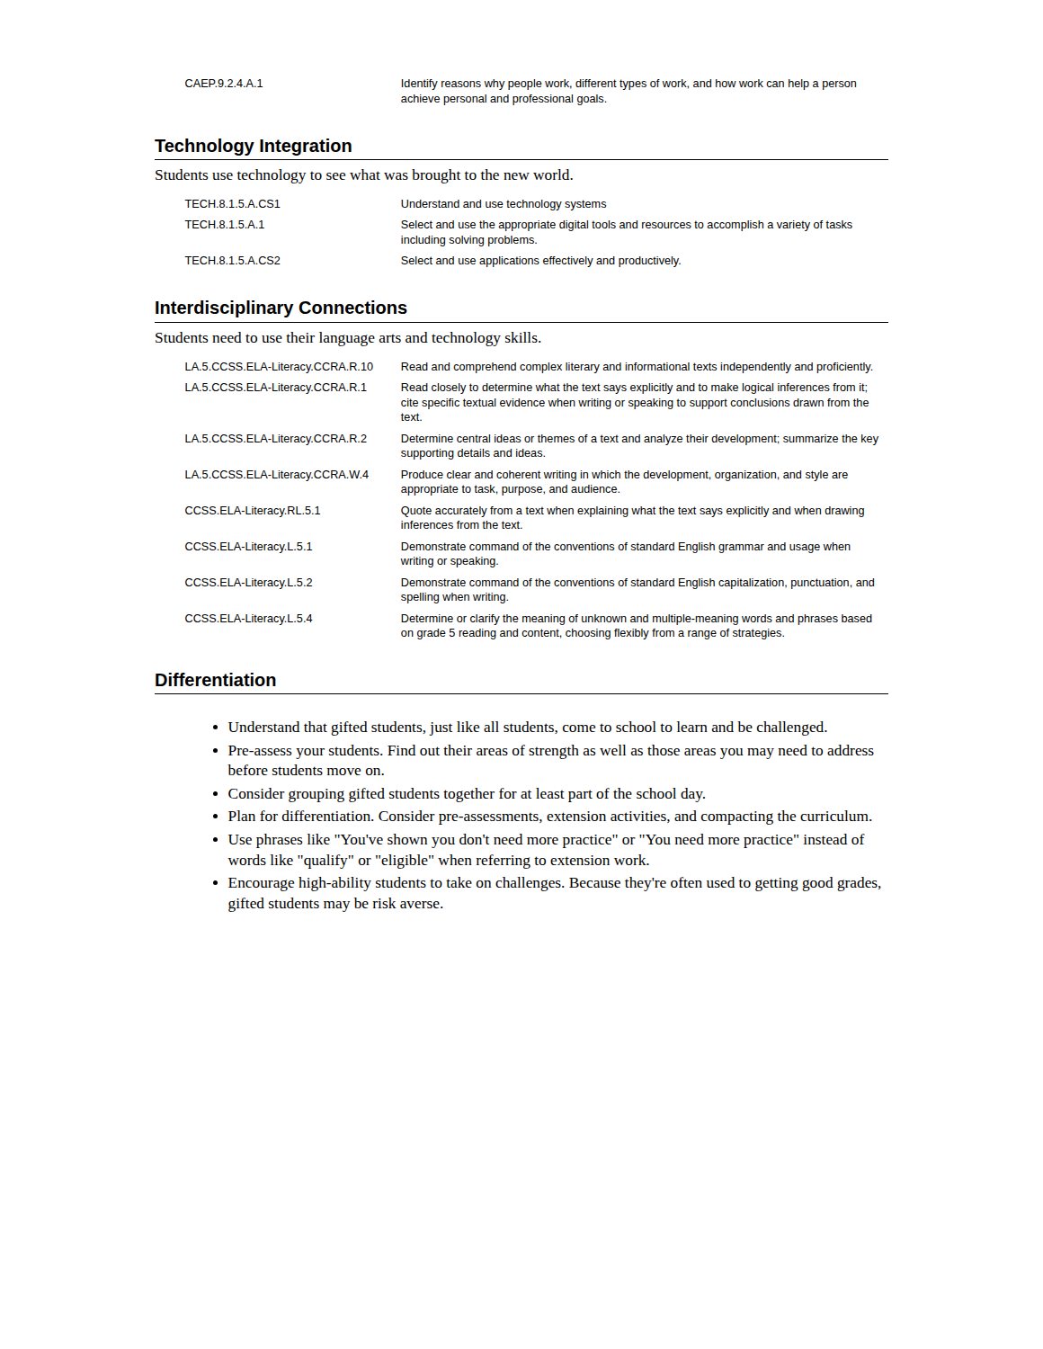| CAEP.9.2.4.A.1 | Identify reasons why people work, different types of work, and how work can help a person achieve personal and professional goals. |
Technology Integration
Students use technology to see what was brought to the new world.
| TECH.8.1.5.A.CS1 | Understand and use technology systems |
| TECH.8.1.5.A.1 | Select and use the appropriate digital tools and resources to accomplish a variety of tasks including solving problems. |
| TECH.8.1.5.A.CS2 | Select and use applications effectively and productively. |
Interdisciplinary Connections
Students need to use their language arts and technology skills.
| LA.5.CCSS.ELA-Literacy.CCRA.R.10 | Read and comprehend complex literary and informational texts independently and proficiently. |
| LA.5.CCSS.ELA-Literacy.CCRA.R.1 | Read closely to determine what the text says explicitly and to make logical inferences from it; cite specific textual evidence when writing or speaking to support conclusions drawn from the text. |
| LA.5.CCSS.ELA-Literacy.CCRA.R.2 | Determine central ideas or themes of a text and analyze their development; summarize the key supporting details and ideas. |
| LA.5.CCSS.ELA-Literacy.CCRA.W.4 | Produce clear and coherent writing in which the development, organization, and style are appropriate to task, purpose, and audience. |
| CCSS.ELA-Literacy.RL.5.1 | Quote accurately from a text when explaining what the text says explicitly and when drawing inferences from the text. |
| CCSS.ELA-Literacy.L.5.1 | Demonstrate command of the conventions of standard English grammar and usage when writing or speaking. |
| CCSS.ELA-Literacy.L.5.2 | Demonstrate command of the conventions of standard English capitalization, punctuation, and spelling when writing. |
| CCSS.ELA-Literacy.L.5.4 | Determine or clarify the meaning of unknown and multiple-meaning words and phrases based on grade 5 reading and content, choosing flexibly from a range of strategies. |
Differentiation
Understand that gifted students, just like all students, come to school to learn and be challenged.
Pre-assess your students. Find out their areas of strength as well as those areas you may need to address before students move on.
Consider grouping gifted students together for at least part of the school day.
Plan for differentiation. Consider pre-assessments, extension activities, and compacting the curriculum.
Use phrases like "You've shown you don't need more practice" or "You need more practice" instead of words like "qualify" or "eligible" when referring to extension work.
Encourage high-ability students to take on challenges. Because they're often used to getting good grades, gifted students may be risk averse.